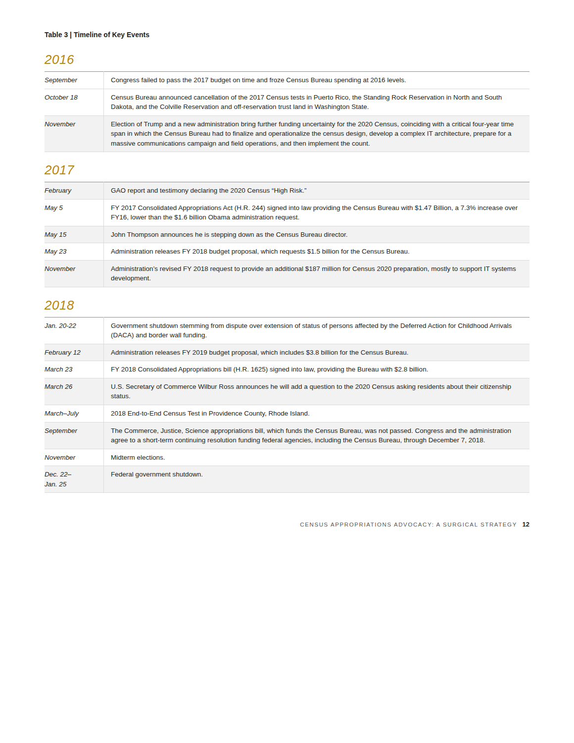Table 3 | Timeline of Key Events
2016
| September | Congress failed to pass the 2017 budget on time and froze Census Bureau spending at 2016 levels. |
| October 18 | Census Bureau announced cancellation of the 2017 Census tests in Puerto Rico, the Standing Rock Reservation in North and South Dakota, and the Colville Reservation and off-reservation trust land in Washington State. |
| November | Election of Trump and a new administration bring further funding uncertainty for the 2020 Census, coinciding with a critical four-year time span in which the Census Bureau had to finalize and operationalize the census design, develop a complex IT architecture, prepare for a massive communications campaign and field operations, and then implement the count. |
2017
| February | GAO report and testimony declaring the 2020 Census “High Risk.” |
| May 5 | FY 2017 Consolidated Appropriations Act (H.R. 244) signed into law providing the Census Bureau with $1.47 Billion, a 7.3% increase over FY16, lower than the $1.6 billion Obama administration request. |
| May 15 | John Thompson announces he is stepping down as the Census Bureau director. |
| May 23 | Administration releases FY 2018 budget proposal, which requests $1.5 billion for the Census Bureau. |
| November | Administration’s revised FY 2018 request to provide an additional $187 million for Census 2020 preparation, mostly to support IT systems development. |
2018
| Jan. 20-22 | Government shutdown stemming from dispute over extension of status of persons affected by the Deferred Action for Childhood Arrivals (DACA) and border wall funding. |
| February 12 | Administration releases FY 2019 budget proposal, which includes $3.8 billion for the Census Bureau. |
| March 23 | FY 2018 Consolidated Appropriations bill (H.R. 1625) signed into law, providing the Bureau with $2.8 billion. |
| March 26 | U.S. Secretary of Commerce Wilbur Ross announces he will add a question to the 2020 Census asking residents about their citizenship status. |
| March–July | 2018 End-to-End Census Test in Providence County, Rhode Island. |
| September | The Commerce, Justice, Science appropriations bill, which funds the Census Bureau, was not passed. Congress and the administration agree to a short-term continuing resolution funding federal agencies, including the Census Bureau, through December 7, 2018. |
| November | Midterm elections. |
| Dec. 22– Jan. 25 | Federal government shutdown. |
CENSUS APPROPRIATIONS ADVOCACY: A SURGICAL STRATEGY 12